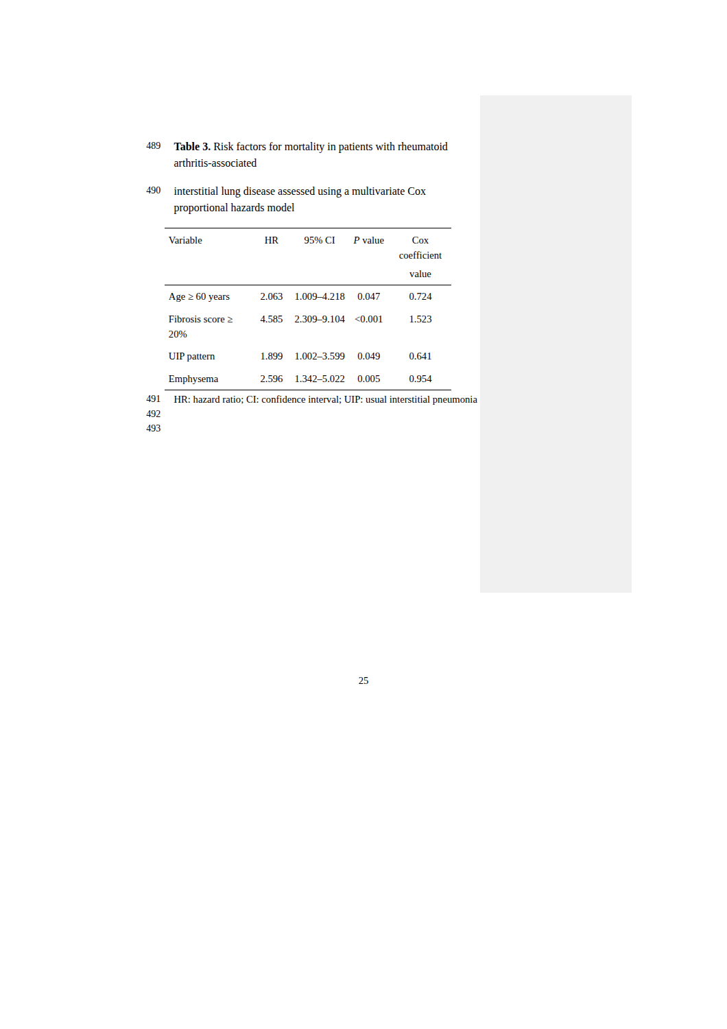489
Table 3. Risk factors for mortality in patients with rheumatoid arthritis-associated
490
interstitial lung disease assessed using a multivariate Cox proportional hazards model
| Variable | HR | 95% CI | P value | Cox coefficient |
| --- | --- | --- | --- | --- |
| | | | | value |
| Age ≥ 60 years | 2.063 | 1.009–4.218 | 0.047 | 0.724 |
| Fibrosis score ≥ 20% | 4.585 | 2.309–9.104 | <0.001 | 1.523 |
| UIP pattern | 1.899 | 1.002–3.599 | 0.049 | 0.641 |
| Emphysema | 2.596 | 1.342–5.022 | 0.005 | 0.954 |
491 HR: hazard ratio; CI: confidence interval; UIP: usual interstitial pneumonia
492
493
25